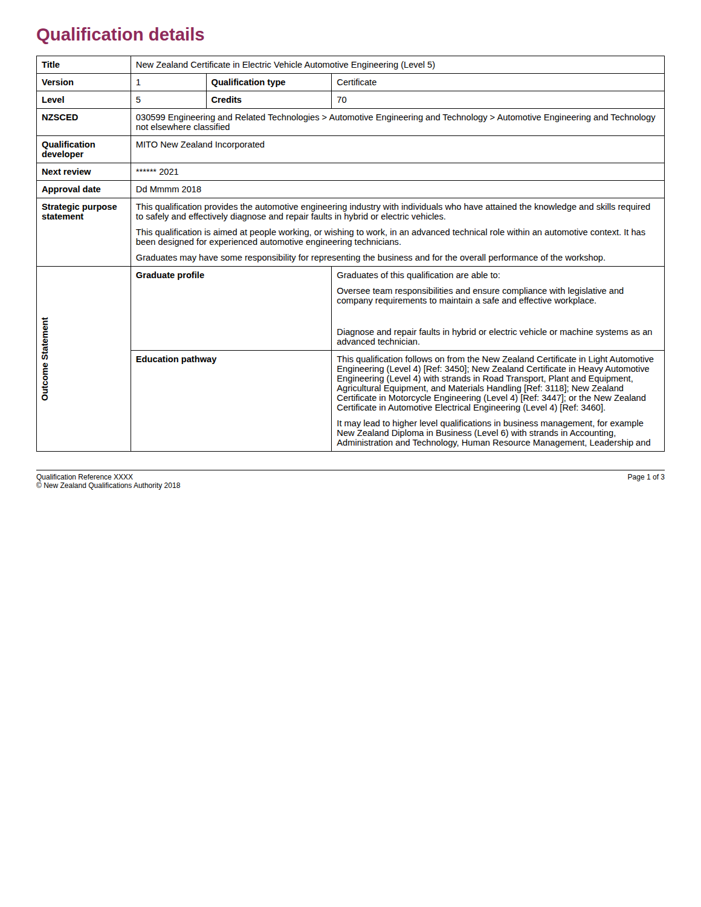Qualification details
| Title | New Zealand Certificate in Electric Vehicle Automotive Engineering (Level 5) |
| Version | 1 | Qualification type | Certificate |
| Level | 5 | Credits | 70 |
| NZSCED | 030599 Engineering and Related Technologies > Automotive Engineering and Technology > Automotive Engineering and Technology not elsewhere classified |
| Qualification developer | MITO New Zealand Incorporated |
| Next review | ****** 2021 |
| Approval date | Dd Mmmm 2018 |
| Strategic purpose statement | This qualification provides the automotive engineering industry with individuals who have attained the knowledge and skills required to safely and effectively diagnose and repair faults in hybrid or electric vehicles. This qualification is aimed at people working, or wishing to work, in an advanced technical role within an automotive context. It has been designed for experienced automotive engineering technicians. Graduates may have some responsibility for representing the business and for the overall performance of the workshop. |
| Outcome Statement | Graduate profile | Graduates of this qualification are able to: Oversee team responsibilities and ensure compliance with legislative and company requirements to maintain a safe and effective workplace. Diagnose and repair faults in hybrid or electric vehicle or machine systems as an advanced technician. |
| Education pathway | This qualification follows on from the New Zealand Certificate in Light Automotive Engineering (Level 4) [Ref: 3450]; New Zealand Certificate in Heavy Automotive Engineering (Level 4) with strands in Road Transport, Plant and Equipment, Agricultural Equipment, and Materials Handling [Ref: 3118]; New Zealand Certificate in Motorcycle Engineering (Level 4) [Ref: 3447]; or the New Zealand Certificate in Automotive Electrical Engineering (Level 4) [Ref: 3460]. It may lead to higher level qualifications in business management, for example New Zealand Diploma in Business (Level 6) with strands in Accounting, Administration and Technology, Human Resource Management, Leadership and |
Qualification Reference XXXX
© New Zealand Qualifications Authority 2018
Page 1 of 3